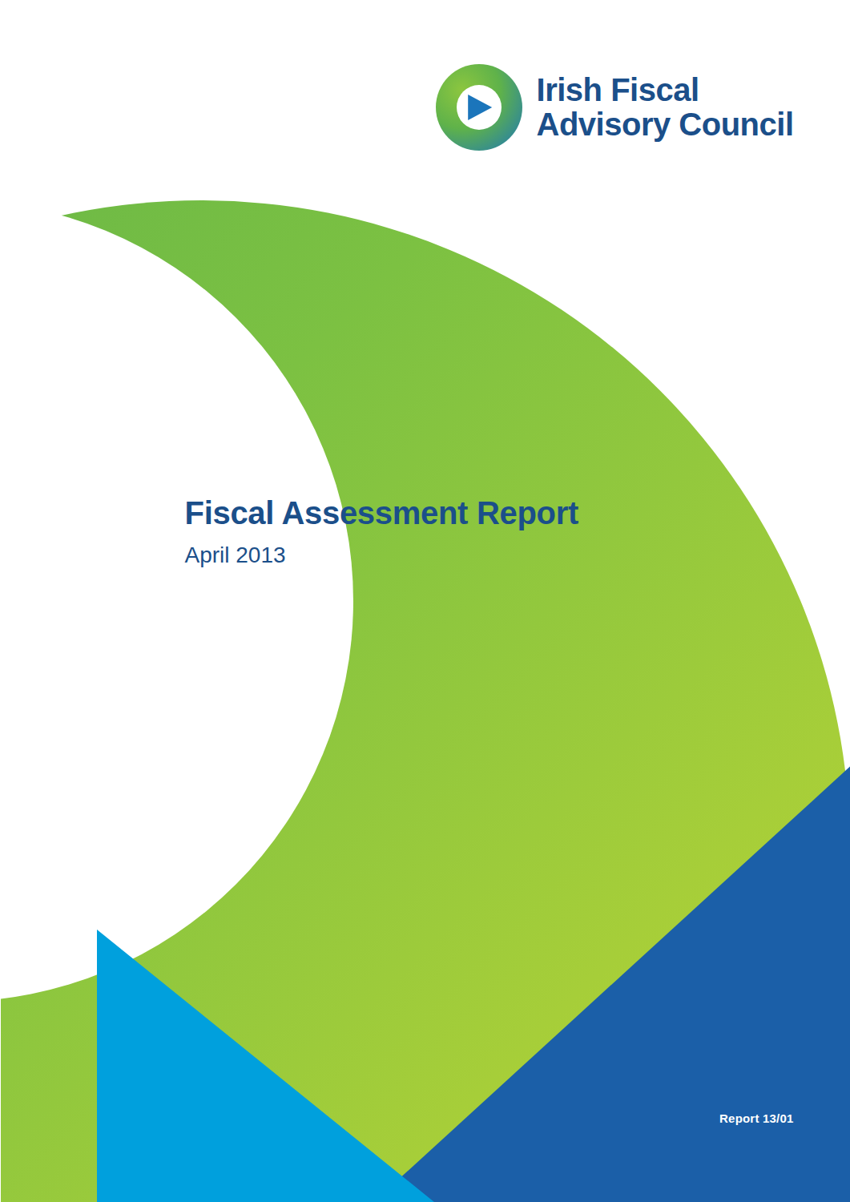Irish Fiscal
Advisory Council
Fiscal Assessment Report
April 2013
Report 13/01